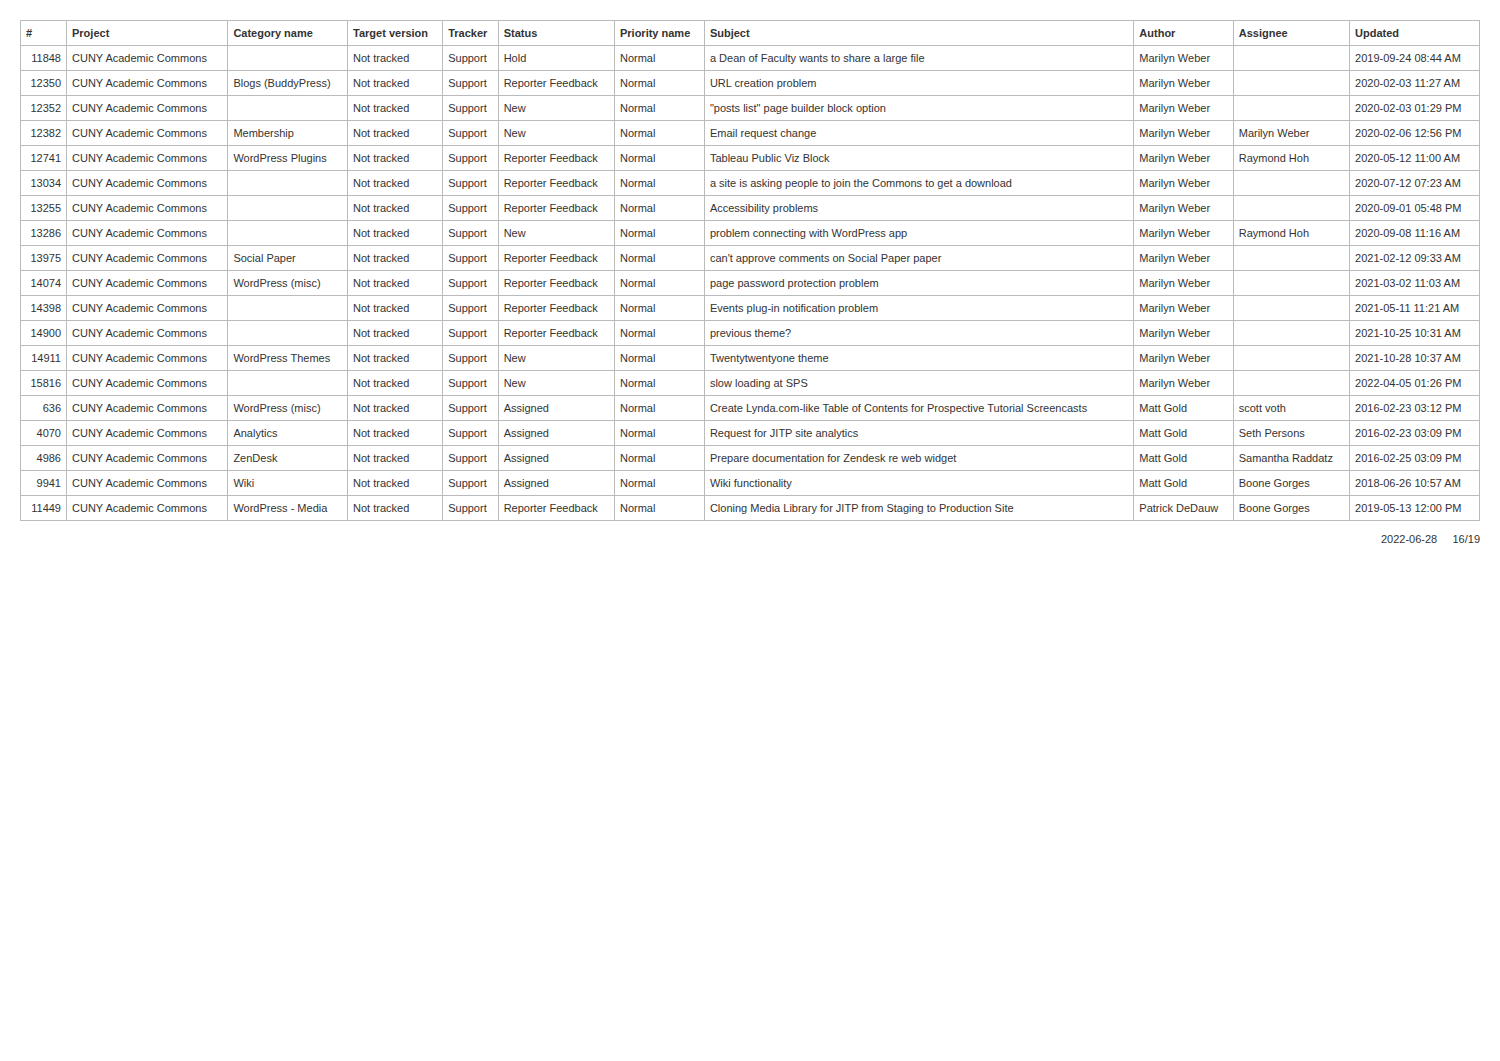| # | Project | Category name | Target version | Tracker | Status | Priority name | Subject | Author | Assignee | Updated |
| --- | --- | --- | --- | --- | --- | --- | --- | --- | --- | --- |
| 11848 | CUNY Academic Commons | | Not tracked | Support | Hold | Normal | a Dean of Faculty wants to share a large file | Marilyn Weber | | 2019-09-24 08:44 AM |
| 12350 | CUNY Academic Commons | Blogs (BuddyPress) | Not tracked | Support | Reporter Feedback | Normal | URL creation problem | Marilyn Weber | | 2020-02-03 11:27 AM |
| 12352 | CUNY Academic Commons | | Not tracked | Support | New | Normal | "posts list" page builder block option | Marilyn Weber | | 2020-02-03 01:29 PM |
| 12382 | CUNY Academic Commons | Membership | Not tracked | Support | New | Normal | Email request change | Marilyn Weber | Marilyn Weber | 2020-02-06 12:56 PM |
| 12741 | CUNY Academic Commons | WordPress Plugins | Not tracked | Support | Reporter Feedback | Normal | Tableau Public Viz Block | Marilyn Weber | Raymond Hoh | 2020-05-12 11:00 AM |
| 13034 | CUNY Academic Commons | | Not tracked | Support | Reporter Feedback | Normal | a site is asking people to join the Commons to get a download | Marilyn Weber | | 2020-07-12 07:23 AM |
| 13255 | CUNY Academic Commons | | Not tracked | Support | Reporter Feedback | Normal | Accessibility problems | Marilyn Weber | | 2020-09-01 05:48 PM |
| 13286 | CUNY Academic Commons | | Not tracked | Support | New | Normal | problem connecting with WordPress app | Marilyn Weber | Raymond Hoh | 2020-09-08 11:16 AM |
| 13975 | CUNY Academic Commons | Social Paper | Not tracked | Support | Reporter Feedback | Normal | can't approve comments on Social Paper paper | Marilyn Weber | | 2021-02-12 09:33 AM |
| 14074 | CUNY Academic Commons | WordPress (misc) | Not tracked | Support | Reporter Feedback | Normal | page password protection problem | Marilyn Weber | | 2021-03-02 11:03 AM |
| 14398 | CUNY Academic Commons | | Not tracked | Support | Reporter Feedback | Normal | Events plug-in notification problem | Marilyn Weber | | 2021-05-11 11:21 AM |
| 14900 | CUNY Academic Commons | | Not tracked | Support | Reporter Feedback | Normal | previous theme? | Marilyn Weber | | 2021-10-25 10:31 AM |
| 14911 | CUNY Academic Commons | WordPress Themes | Not tracked | Support | New | Normal | Twentytwentyone theme | Marilyn Weber | | 2021-10-28 10:37 AM |
| 15816 | CUNY Academic Commons | | Not tracked | Support | New | Normal | slow loading at SPS | Marilyn Weber | | 2022-04-05 01:26 PM |
| 636 | CUNY Academic Commons | WordPress (misc) | Not tracked | Support | Assigned | Normal | Create Lynda.com-like Table of Contents for Prospective Tutorial Screencasts | Matt Gold | scott voth | 2016-02-23 03:12 PM |
| 4070 | CUNY Academic Commons | Analytics | Not tracked | Support | Assigned | Normal | Request for JITP site analytics | Matt Gold | Seth Persons | 2016-02-23 03:09 PM |
| 4986 | CUNY Academic Commons | ZenDesk | Not tracked | Support | Assigned | Normal | Prepare documentation for Zendesk re web widget | Matt Gold | Samantha Raddatz | 2016-02-25 03:09 PM |
| 9941 | CUNY Academic Commons | Wiki | Not tracked | Support | Assigned | Normal | Wiki functionality | Matt Gold | Boone Gorges | 2018-06-26 10:57 AM |
| 11449 | CUNY Academic Commons | WordPress - Media | Not tracked | Support | Reporter Feedback | Normal | Cloning Media Library for JITP from Staging to Production Site | Patrick DeDauw | Boone Gorges | 2019-05-13 12:00 PM |
2022-06-28 16/19